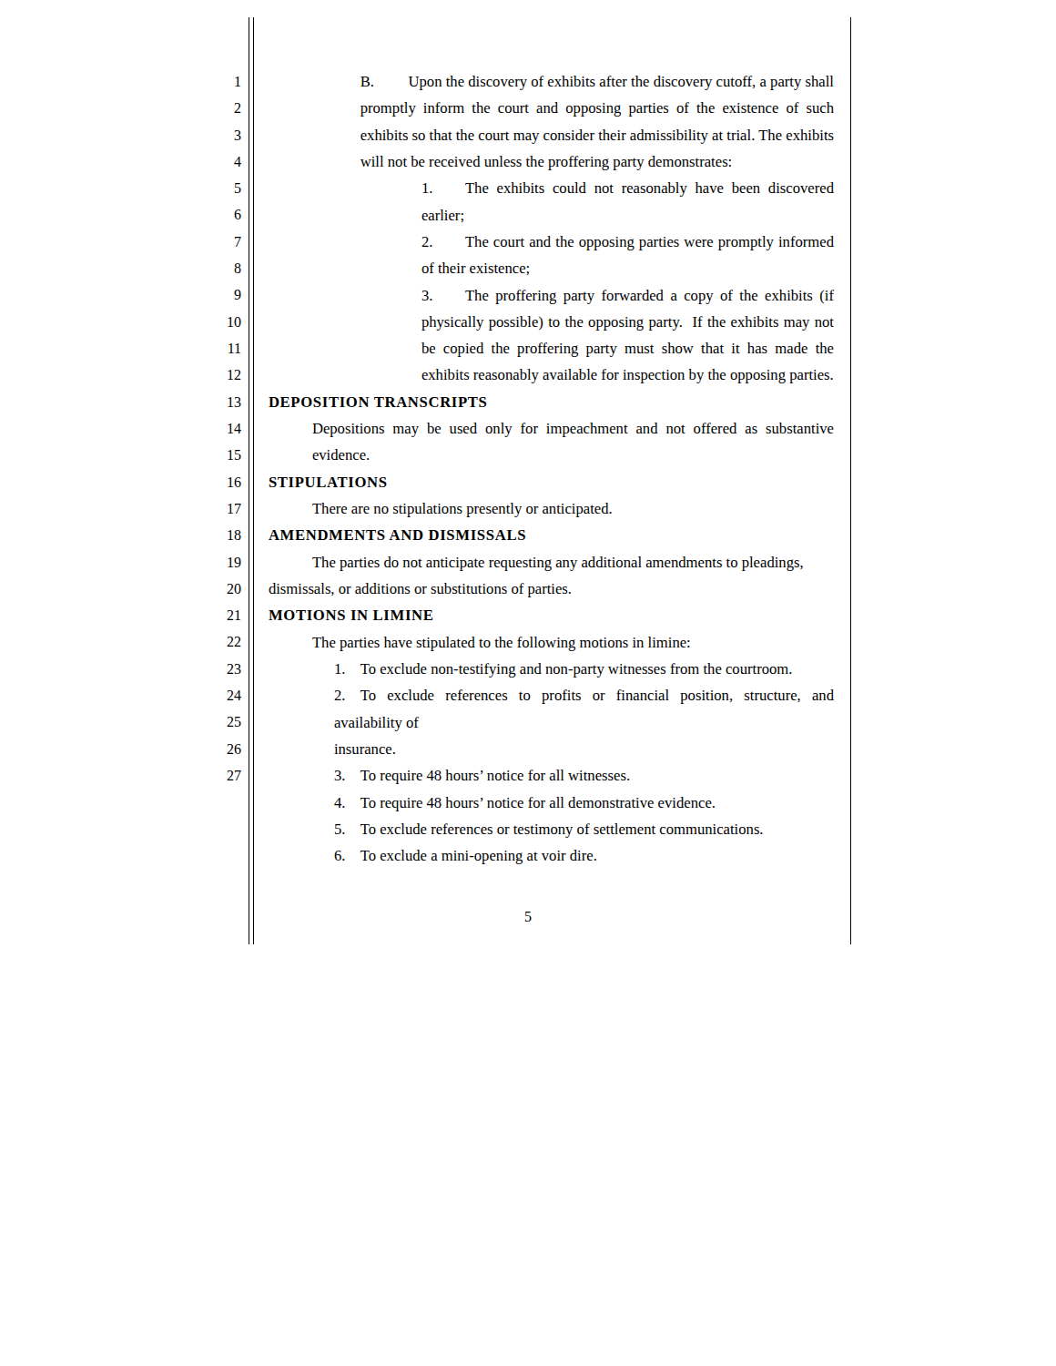1
2
3
4
5
6
7
8
9
10
11
12
13
14
15
16
17
18
19
20
21
22
23
24
25
26
27
B. Upon the discovery of exhibits after the discovery cutoff, a party shall promptly inform the court and opposing parties of the existence of such exhibits so that the court may consider their admissibility at trial. The exhibits will not be received unless the proffering party demonstrates:
1. The exhibits could not reasonably have been discovered earlier;
2. The court and the opposing parties were promptly informed of their existence;
3. The proffering party forwarded a copy of the exhibits (if physically possible) to the opposing party. If the exhibits may not be copied the proffering party must show that it has made the exhibits reasonably available for inspection by the opposing parties.
DEPOSITION TRANSCRIPTS
Depositions may be used only for impeachment and not offered as substantive evidence.
STIPULATIONS
There are no stipulations presently or anticipated.
AMENDMENTS AND DISMISSALS
The parties do not anticipate requesting any additional amendments to pleadings,
dismissals, or additions or substitutions of parties.
MOTIONS IN LIMINE
The parties have stipulated to the following motions in limine:
1. To exclude non-testifying and non-party witnesses from the courtroom.
2. To exclude references to profits or financial position, structure, and availability of
insurance.
3. To require 48 hours’ notice for all witnesses.
4. To require 48 hours’ notice for all demonstrative evidence.
5. To exclude references or testimony of settlement communications.
6. To exclude a mini-opening at voir dire.
5